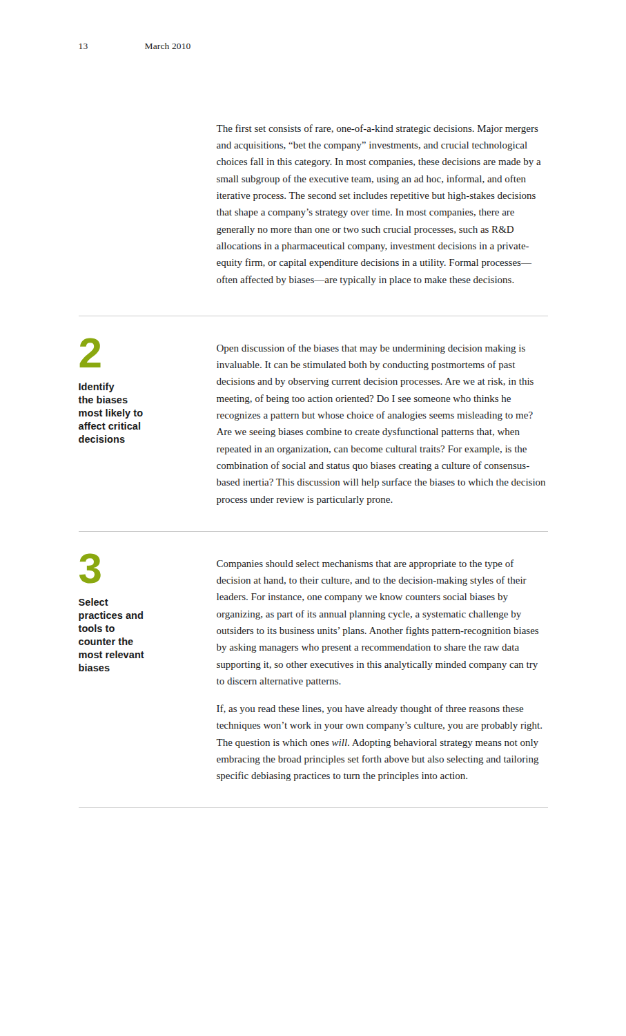13
March 2010
The first set consists of rare, one-of-a-kind strategic decisions. Major mergers and acquisitions, “bet the company” investments, and crucial technological choices fall in this category. In most companies, these decisions are made by a small subgroup of the executive team, using an ad hoc, informal, and often iterative process. The second set includes repetitive but high-stakes decisions that shape a company’s strategy over time. In most companies, there are generally no more than one or two such crucial processes, such as R&D allocations in a pharmaceutical company, investment decisions in a private-equity firm, or capital expenditure decisions in a utility. Formal processes—often affected by biases—are typically in place to make these decisions.
2
Identify
the biases
most likely to
affect critical
decisions
Open discussion of the biases that may be undermining decision making is invaluable. It can be stimulated both by conducting postmortems of past decisions and by observing current decision processes. Are we at risk, in this meeting, of being too action oriented? Do I see someone who thinks he recognizes a pattern but whose choice of analogies seems misleading to me? Are we seeing biases combine to create dysfunctional patterns that, when repeated in an organization, can become cultural traits? For example, is the combination of social and status quo biases creating a culture of consensus-based inertia? This discussion will help surface the biases to which the decision process under review is particularly prone.
3
Select
practices and
tools to
counter the
most relevant
biases
Companies should select mechanisms that are appropriate to the type of decision at hand, to their culture, and to the decision-making styles of their leaders. For instance, one company we know counters social biases by organizing, as part of its annual planning cycle, a systematic challenge by outsiders to its business units’ plans. Another fights pattern-recognition biases by asking managers who present a recommendation to share the raw data supporting it, so other executives in this analytically minded company can try to discern alternative patterns.
If, as you read these lines, you have already thought of three reasons these techniques won’t work in your own company’s culture, you are probably right. The question is which ones will. Adopting behavioral strategy means not only embracing the broad principles set forth above but also selecting and tailoring specific debiasing practices to turn the principles into action.